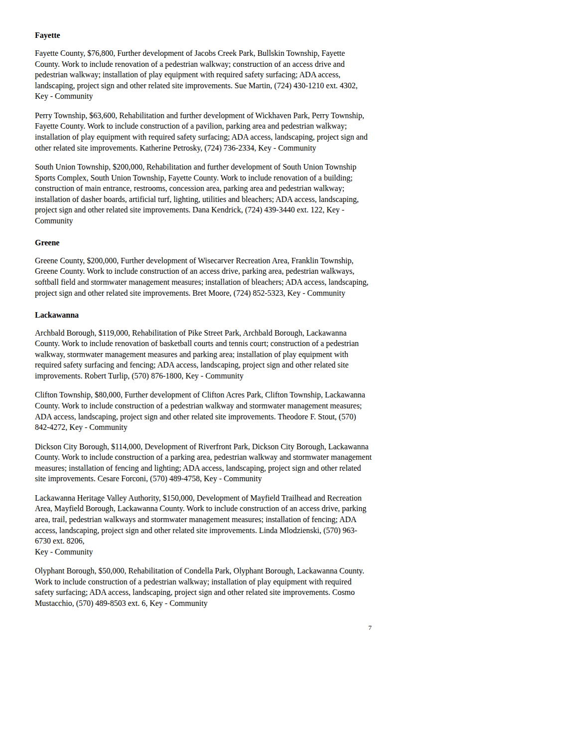Fayette
Fayette County, $76,800, Further development of Jacobs Creek Park, Bullskin Township, Fayette County. Work to include renovation of a pedestrian walkway; construction of an access drive and pedestrian walkway; installation of play equipment with required safety surfacing; ADA access, landscaping, project sign and other related site improvements. Sue Martin, (724) 430-1210 ext. 4302, Key - Community
Perry Township, $63,600, Rehabilitation and further development of Wickhaven Park, Perry Township, Fayette County. Work to include construction of a pavilion, parking area and pedestrian walkway; installation of play equipment with required safety surfacing; ADA access, landscaping, project sign and other related site improvements. Katherine Petrosky, (724) 736-2334, Key - Community
South Union Township, $200,000, Rehabilitation and further development of South Union Township Sports Complex, South Union Township, Fayette County. Work to include renovation of a building; construction of main entrance, restrooms, concession area, parking area and pedestrian walkway; installation of dasher boards, artificial turf, lighting, utilities and bleachers; ADA access, landscaping, project sign and other related site improvements. Dana Kendrick, (724) 439-3440 ext. 122, Key - Community
Greene
Greene County, $200,000, Further development of Wisecarver Recreation Area, Franklin Township, Greene County. Work to include construction of an access drive, parking area, pedestrian walkways, softball field and stormwater management measures; installation of bleachers; ADA access, landscaping, project sign and other related site improvements. Bret Moore, (724) 852-5323, Key - Community
Lackawanna
Archbald Borough, $119,000, Rehabilitation of Pike Street Park, Archbald Borough, Lackawanna County. Work to include renovation of basketball courts and tennis court; construction of a pedestrian walkway, stormwater management measures and parking area; installation of play equipment with required safety surfacing and fencing; ADA access, landscaping, project sign and other related site improvements. Robert Turlip, (570) 876-1800, Key - Community
Clifton Township, $80,000, Further development of Clifton Acres Park, Clifton Township, Lackawanna County. Work to include construction of a pedestrian walkway and stormwater management measures; ADA access, landscaping, project sign and other related site improvements. Theodore F. Stout, (570) 842-4272, Key - Community
Dickson City Borough, $114,000, Development of Riverfront Park, Dickson City Borough, Lackawanna County. Work to include construction of a parking area, pedestrian walkway and stormwater management measures; installation of fencing and lighting; ADA access, landscaping, project sign and other related site improvements. Cesare Forconi, (570) 489-4758, Key - Community
Lackawanna Heritage Valley Authority, $150,000, Development of Mayfield Trailhead and Recreation Area, Mayfield Borough, Lackawanna County. Work to include construction of an access drive, parking area, trail, pedestrian walkways and stormwater management measures; installation of fencing; ADA access, landscaping, project sign and other related site improvements. Linda Mlodzienski, (570) 963-6730 ext. 8206,
Key - Community
Olyphant Borough, $50,000, Rehabilitation of Condella Park, Olyphant Borough, Lackawanna County. Work to include construction of a pedestrian walkway; installation of play equipment with required safety surfacing; ADA access, landscaping, project sign and other related site improvements. Cosmo Mustacchio, (570) 489-8503 ext. 6, Key - Community
7